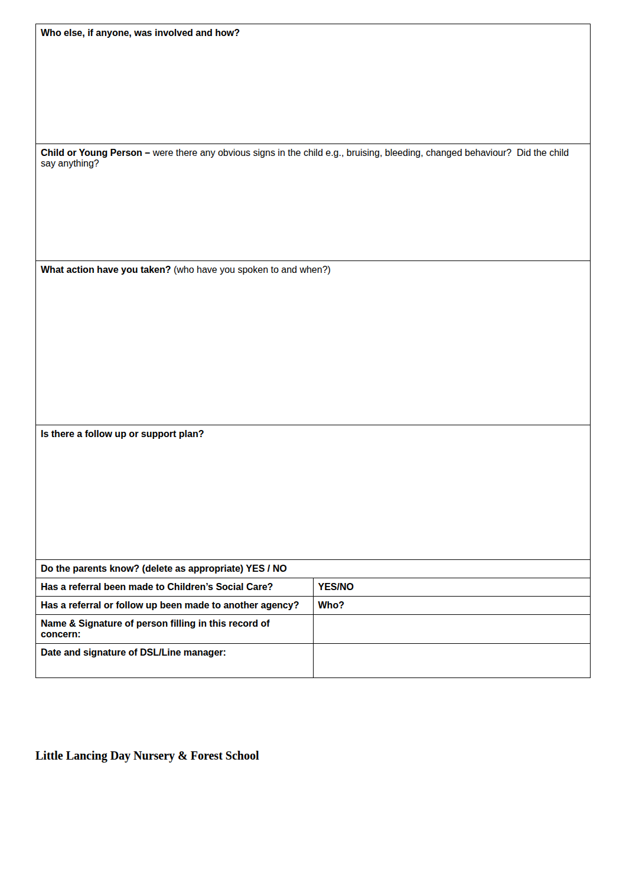| Who else, if anyone, was involved and how? |
| Child or Young Person – were there any obvious signs in the child e.g., bruising, bleeding, changed behaviour? Did the child say anything? |
| What action have you taken? (who have you spoken to and when?) |
| Is there a follow up or support plan? |
| Do the parents know? (delete as appropriate) YES / NO |
| Has a referral been made to Children’s Social Care? | YES/NO |
| Has a referral or follow up been made to another agency? | Who? |
| Name & Signature of person filling in this record of concern: | |
| Date and signature of DSL/Line manager: | |
Little Lancing Day Nursery & Forest School